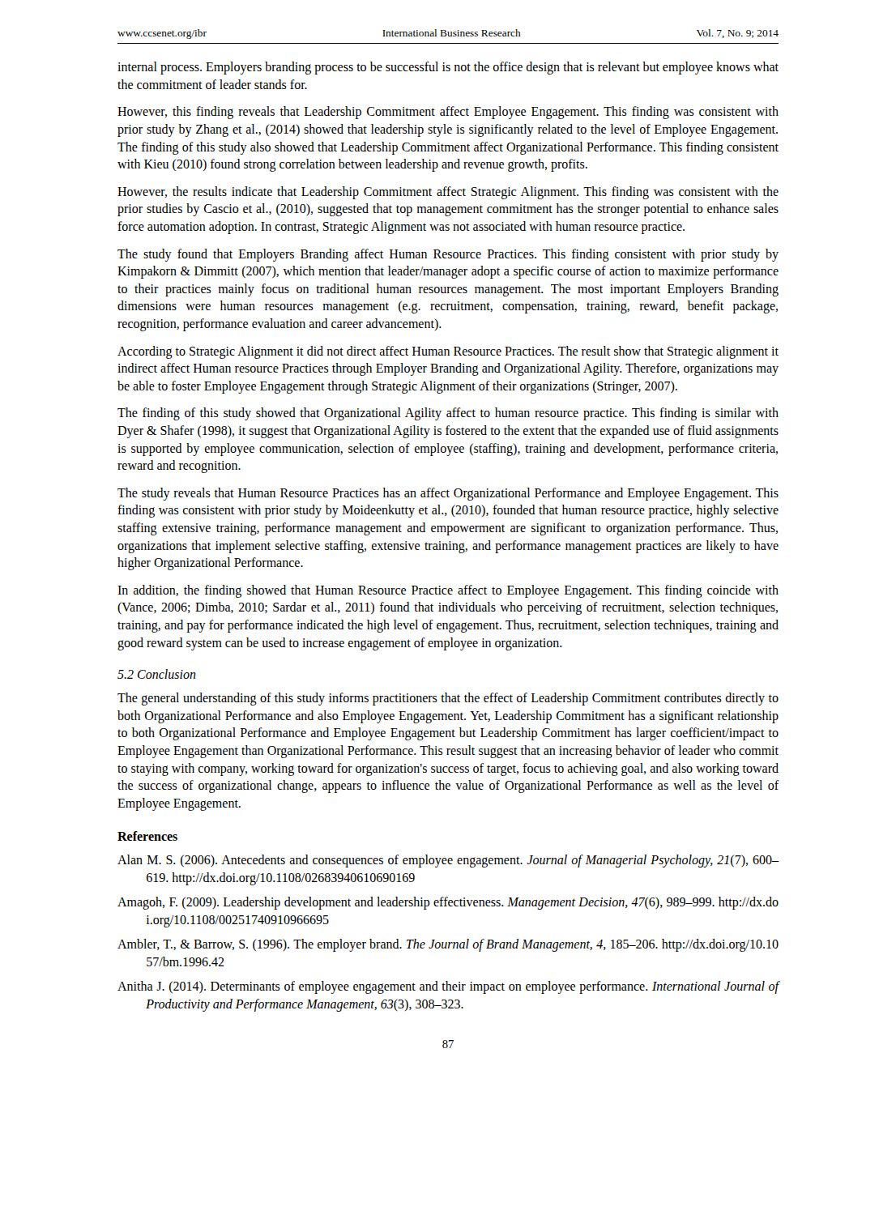www.ccsenet.org/ibr International Business Research Vol. 7, No. 9; 2014
internal process. Employers branding process to be successful is not the office design that is relevant but employee knows what the commitment of leader stands for.
However, this finding reveals that Leadership Commitment affect Employee Engagement. This finding was consistent with prior study by Zhang et al., (2014) showed that leadership style is significantly related to the level of Employee Engagement. The finding of this study also showed that Leadership Commitment affect Organizational Performance. This finding consistent with Kieu (2010) found strong correlation between leadership and revenue growth, profits.
However, the results indicate that Leadership Commitment affect Strategic Alignment. This finding was consistent with the prior studies by Cascio et al., (2010), suggested that top management commitment has the stronger potential to enhance sales force automation adoption. In contrast, Strategic Alignment was not associated with human resource practice.
The study found that Employers Branding affect Human Resource Practices. This finding consistent with prior study by Kimpakorn & Dimmitt (2007), which mention that leader/manager adopt a specific course of action to maximize performance to their practices mainly focus on traditional human resources management. The most important Employers Branding dimensions were human resources management (e.g. recruitment, compensation, training, reward, benefit package, recognition, performance evaluation and career advancement).
According to Strategic Alignment it did not direct affect Human Resource Practices. The result show that Strategic alignment it indirect affect Human resource Practices through Employer Branding and Organizational Agility. Therefore, organizations may be able to foster Employee Engagement through Strategic Alignment of their organizations (Stringer, 2007).
The finding of this study showed that Organizational Agility affect to human resource practice. This finding is similar with Dyer & Shafer (1998), it suggest that Organizational Agility is fostered to the extent that the expanded use of fluid assignments is supported by employee communication, selection of employee (staffing), training and development, performance criteria, reward and recognition.
The study reveals that Human Resource Practices has an affect Organizational Performance and Employee Engagement. This finding was consistent with prior study by Moideenkutty et al., (2010), founded that human resource practice, highly selective staffing extensive training, performance management and empowerment are significant to organization performance. Thus, organizations that implement selective staffing, extensive training, and performance management practices are likely to have higher Organizational Performance.
In addition, the finding showed that Human Resource Practice affect to Employee Engagement. This finding coincide with (Vance, 2006; Dimba, 2010; Sardar et al., 2011) found that individuals who perceiving of recruitment, selection techniques, training, and pay for performance indicated the high level of engagement. Thus, recruitment, selection techniques, training and good reward system can be used to increase engagement of employee in organization.
5.2 Conclusion
The general understanding of this study informs practitioners that the effect of Leadership Commitment contributes directly to both Organizational Performance and also Employee Engagement. Yet, Leadership Commitment has a significant relationship to both Organizational Performance and Employee Engagement but Leadership Commitment has larger coefficient/impact to Employee Engagement than Organizational Performance. This result suggest that an increasing behavior of leader who commit to staying with company, working toward for organization's success of target, focus to achieving goal, and also working toward the success of organizational change, appears to influence the value of Organizational Performance as well as the level of Employee Engagement.
References
Alan M. S. (2006). Antecedents and consequences of employee engagement. Journal of Managerial Psychology, 21(7), 600–619. http://dx.doi.org/10.1108/02683940610690169
Amagoh, F. (2009). Leadership development and leadership effectiveness. Management Decision, 47(6), 989–999. http://dx.doi.org/10.1108/00251740910966695
Ambler, T., & Barrow, S. (1996). The employer brand. The Journal of Brand Management, 4, 185–206. http://dx.doi.org/10.1057/bm.1996.42
Anitha J. (2014). Determinants of employee engagement and their impact on employee performance. International Journal of Productivity and Performance Management, 63(3), 308–323.
87